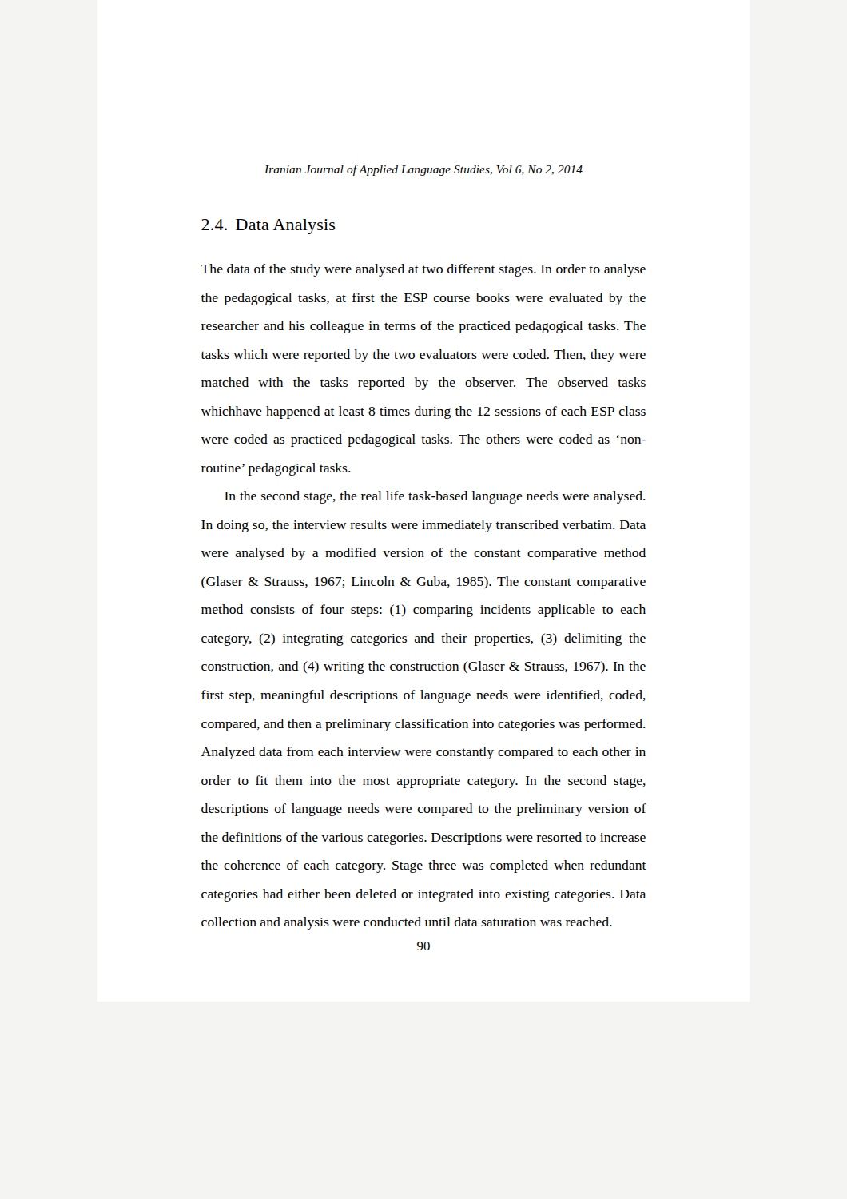Iranian Journal of Applied Language Studies, Vol 6, No 2, 2014
2.4. Data Analysis
The data of the study were analysed at two different stages. In order to analyse the pedagogical tasks, at first the ESP course books were evaluated by the researcher and his colleague in terms of the practiced pedagogical tasks. The tasks which were reported by the two evaluators were coded. Then, they were matched with the tasks reported by the observer. The observed tasks whichhave happened at least 8 times during the 12 sessions of each ESP class were coded as practiced pedagogical tasks. The others were coded as ‘non-routine’ pedagogical tasks.
In the second stage, the real life task-based language needs were analysed. In doing so, the interview results were immediately transcribed verbatim. Data were analysed by a modified version of the constant comparative method (Glaser & Strauss, 1967; Lincoln & Guba, 1985). The constant comparative method consists of four steps: (1) comparing incidents applicable to each category, (2) integrating categories and their properties, (3) delimiting the construction, and (4) writing the construction (Glaser & Strauss, 1967). In the first step, meaningful descriptions of language needs were identified, coded, compared, and then a preliminary classification into categories was performed. Analyzed data from each interview were constantly compared to each other in order to fit them into the most appropriate category. In the second stage, descriptions of language needs were compared to the preliminary version of the definitions of the various categories. Descriptions were resorted to increase the coherence of each category. Stage three was completed when redundant categories had either been deleted or integrated into existing categories. Data collection and analysis were conducted until data saturation was reached.
90